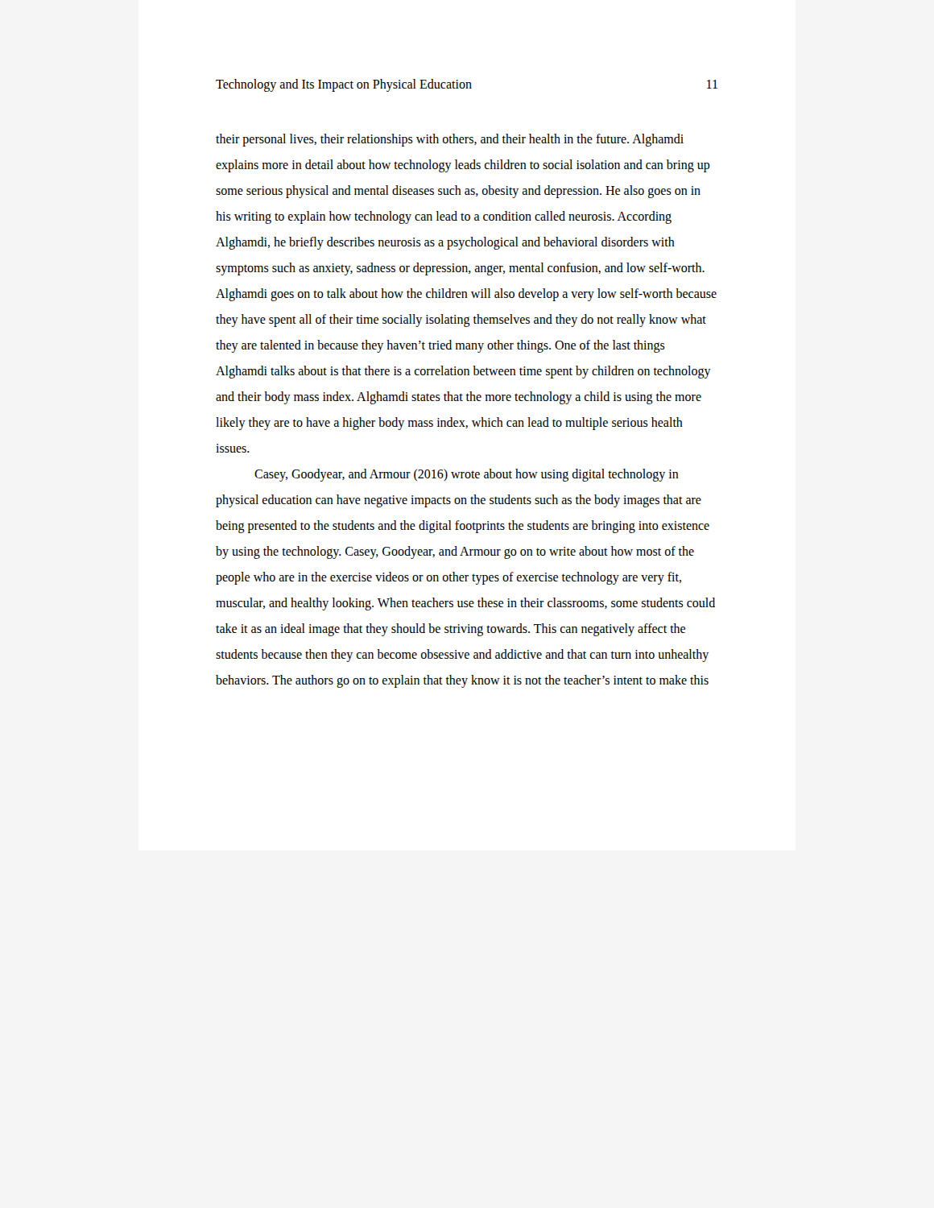Technology and Its Impact on Physical Education 11
their personal lives, their relationships with others, and their health in the future. Alghamdi explains more in detail about how technology leads children to social isolation and can bring up some serious physical and mental diseases such as, obesity and depression. He also goes on in his writing to explain how technology can lead to a condition called neurosis. According Alghamdi, he briefly describes neurosis as a psychological and behavioral disorders with symptoms such as anxiety, sadness or depression, anger, mental confusion, and low self-worth. Alghamdi goes on to talk about how the children will also develop a very low self-worth because they have spent all of their time socially isolating themselves and they do not really know what they are talented in because they haven’t tried many other things. One of the last things Alghamdi talks about is that there is a correlation between time spent by children on technology and their body mass index. Alghamdi states that the more technology a child is using the more likely they are to have a higher body mass index, which can lead to multiple serious health issues.
Casey, Goodyear, and Armour (2016) wrote about how using digital technology in physical education can have negative impacts on the students such as the body images that are being presented to the students and the digital footprints the students are bringing into existence by using the technology. Casey, Goodyear, and Armour go on to write about how most of the people who are in the exercise videos or on other types of exercise technology are very fit, muscular, and healthy looking. When teachers use these in their classrooms, some students could take it as an ideal image that they should be striving towards. This can negatively affect the students because then they can become obsessive and addictive and that can turn into unhealthy behaviors. The authors go on to explain that they know it is not the teacher’s intent to make this